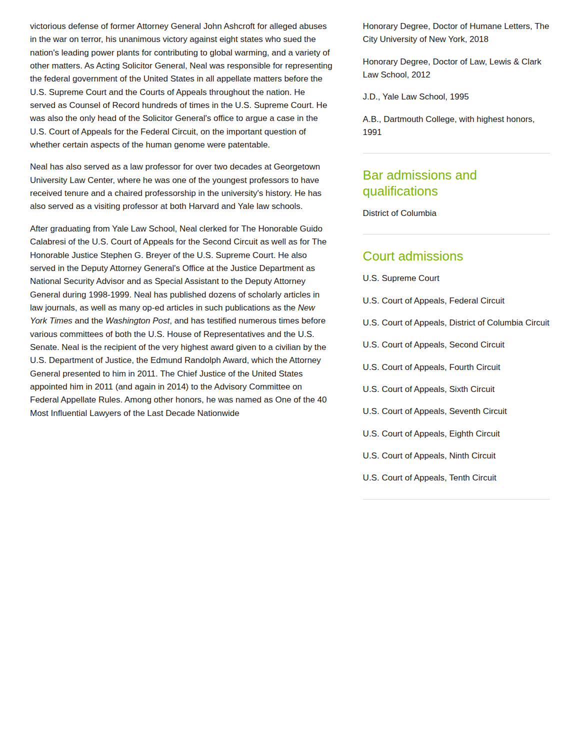victorious defense of former Attorney General John Ashcroft for alleged abuses in the war on terror, his unanimous victory against eight states who sued the nation's leading power plants for contributing to global warming, and a variety of other matters. As Acting Solicitor General, Neal was responsible for representing the federal government of the United States in all appellate matters before the U.S. Supreme Court and the Courts of Appeals throughout the nation. He served as Counsel of Record hundreds of times in the U.S. Supreme Court. He was also the only head of the Solicitor General's office to argue a case in the U.S. Court of Appeals for the Federal Circuit, on the important question of whether certain aspects of the human genome were patentable.
Neal has also served as a law professor for over two decades at Georgetown University Law Center, where he was one of the youngest professors to have received tenure and a chaired professorship in the university's history. He has also served as a visiting professor at both Harvard and Yale law schools.
After graduating from Yale Law School, Neal clerked for The Honorable Guido Calabresi of the U.S. Court of Appeals for the Second Circuit as well as for The Honorable Justice Stephen G. Breyer of the U.S. Supreme Court. He also served in the Deputy Attorney General's Office at the Justice Department as National Security Advisor and as Special Assistant to the Deputy Attorney General during 1998-1999. Neal has published dozens of scholarly articles in law journals, as well as many op-ed articles in such publications as the New York Times and the Washington Post, and has testified numerous times before various committees of both the U.S. House of Representatives and the U.S. Senate. Neal is the recipient of the very highest award given to a civilian by the U.S. Department of Justice, the Edmund Randolph Award, which the Attorney General presented to him in 2011. The Chief Justice of the United States appointed him in 2011 (and again in 2014) to the Advisory Committee on Federal Appellate Rules. Among other honors, he was named as One of the 40 Most Influential Lawyers of the Last Decade Nationwide
Honorary Degree, Doctor of Humane Letters, The City University of New York, 2018
Honorary Degree, Doctor of Law, Lewis & Clark Law School, 2012
J.D., Yale Law School, 1995
A.B., Dartmouth College, with highest honors, 1991
Bar admissions and qualifications
District of Columbia
Court admissions
U.S. Supreme Court
U.S. Court of Appeals, Federal Circuit
U.S. Court of Appeals, District of Columbia Circuit
U.S. Court of Appeals, Second Circuit
U.S. Court of Appeals, Fourth Circuit
U.S. Court of Appeals, Sixth Circuit
U.S. Court of Appeals, Seventh Circuit
U.S. Court of Appeals, Eighth Circuit
U.S. Court of Appeals, Ninth Circuit
U.S. Court of Appeals, Tenth Circuit